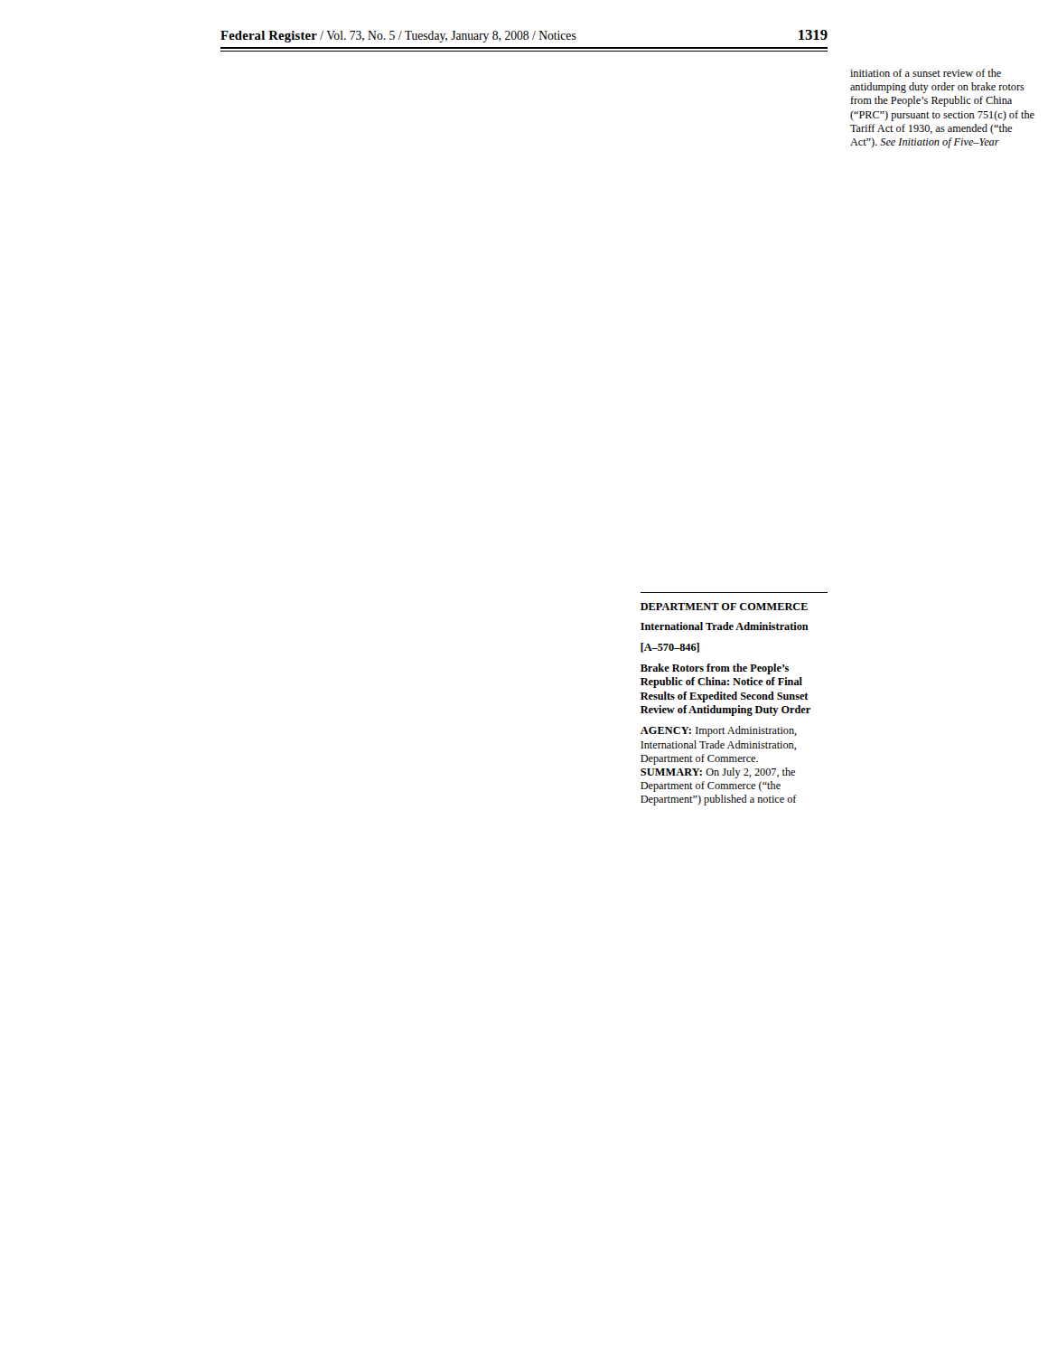Federal Register / Vol. 73, No. 5 / Tuesday, January 8, 2008 / Notices
1319
DEPARTMENT OF COMMERCE
International Trade Administration
[A–570–846]
Brake Rotors from the People’s Republic of China: Notice of Final Results of Expedited Second Sunset Review of Antidumping Duty Order
AGENCY: Import Administration, International Trade Administration, Department of Commerce.
SUMMARY: On July 2, 2007, the Department of Commerce (“the Department”) published a notice of initiation of a sunset review of the antidumping duty order on brake rotors from the People’s Republic of China (“PRC”) pursuant to section 751(c) of the Tariff Act of 1930, as amended (“the Act”). See Initiation of Five–Year